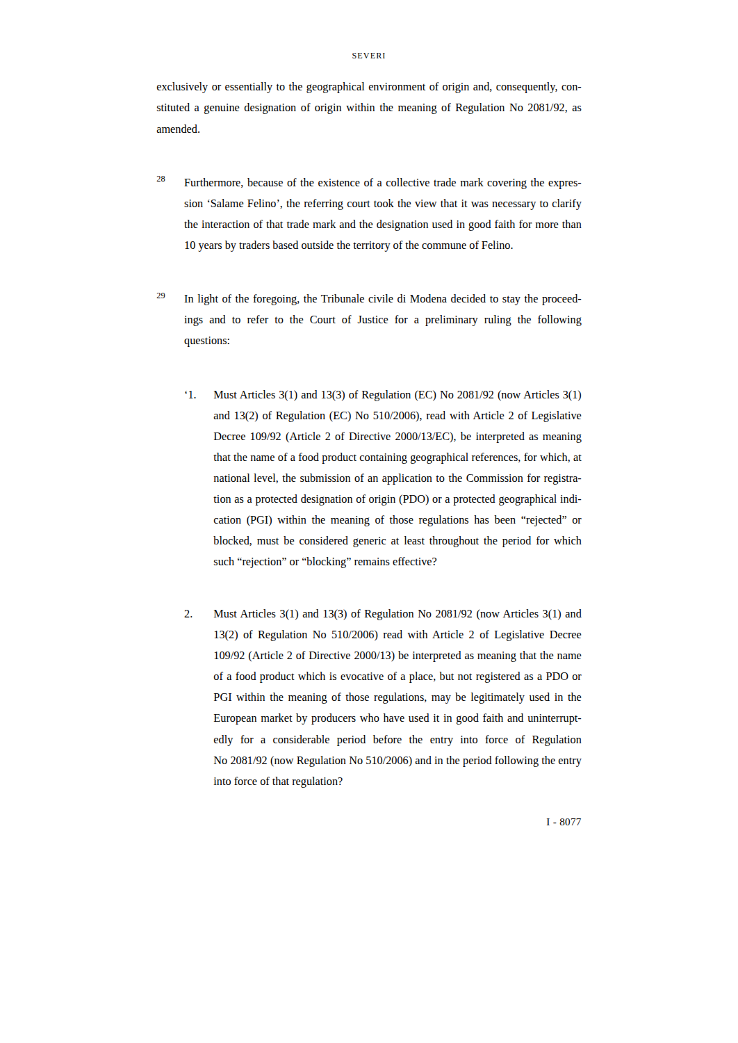Severi
exclusively or essentially to the geographical environment of origin and, consequently, constituted a genuine designation of origin within the meaning of Regulation No 2081/92, as amended.
28
Furthermore, because of the existence of a collective trade mark covering the expression ‘Salame Felino’, the referring court took the view that it was necessary to clarify the interaction of that trade mark and the designation used in good faith for more than 10 years by traders based outside the territory of the commune of Felino.
29
In light of the foregoing, the Tribunale civile di Modena decided to stay the proceedings and to refer to the Court of Justice for a preliminary ruling the following questions:
‘1.
Must Articles 3(1) and 13(3) of Regulation (EC) No 2081/92 (now Articles 3(1) and 13(2) of Regulation (EC) No 510/2006), read with Article 2 of Legislative Decree 109/92 (Article 2 of Directive 2000/13/EC), be interpreted as meaning that the name of a food product containing geographical references, for which, at national level, the submission of an application to the Commission for registration as a protected designation of origin (PDO) or a protected geographical indication (PGI) within the meaning of those regulations has been “rejected” or blocked, must be considered generic at least throughout the period for which such “rejection” or “blocking” remains effective?
2.
Must Articles 3(1) and 13(3) of Regulation No 2081/92 (now Articles 3(1) and 13(2) of Regulation No 510/2006) read with Article 2 of Legislative Decree 109/92 (Article 2 of Directive 2000/13) be interpreted as meaning that the name of a food product which is evocative of a place, but not registered as a PDO or PGI within the meaning of those regulations, may be legitimately used in the European market by producers who have used it in good faith and uninterruptedly for a considerable period before the entry into force of Regulation No 2081/92 (now Regulation No 510/2006) and in the period following the entry into force of that regulation?
I - 8077